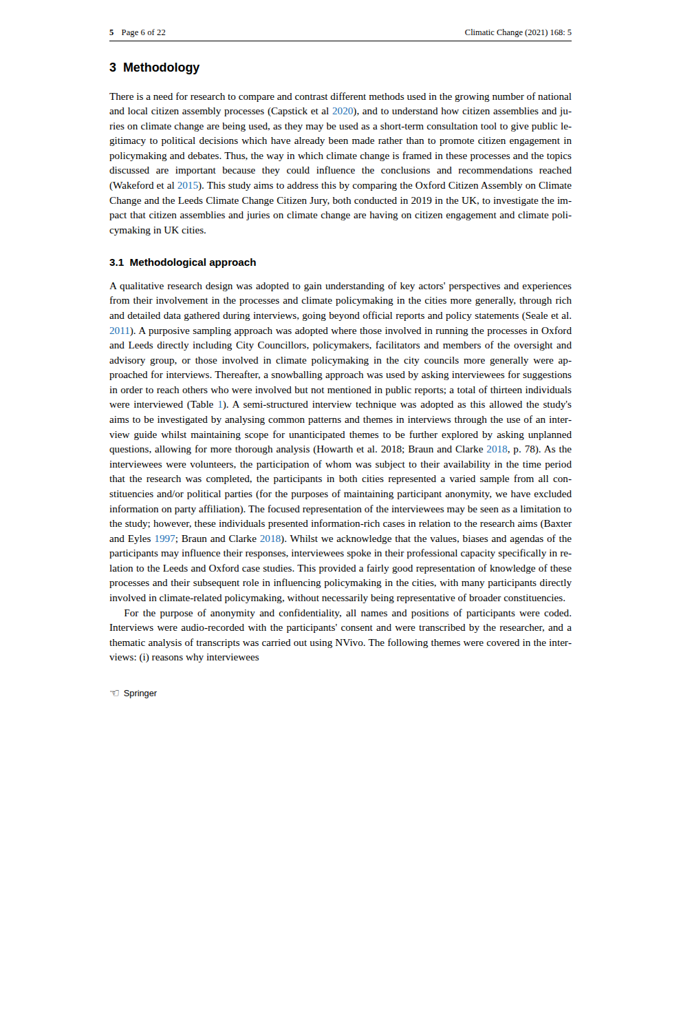5 Page 6 of 22
Climatic Change (2021) 168: 5
3 Methodology
There is a need for research to compare and contrast different methods used in the growing number of national and local citizen assembly processes (Capstick et al 2020), and to understand how citizen assemblies and juries on climate change are being used, as they may be used as a short-term consultation tool to give public legitimacy to political decisions which have already been made rather than to promote citizen engagement in policymaking and debates. Thus, the way in which climate change is framed in these processes and the topics discussed are important because they could influence the conclusions and recommendations reached (Wakeford et al 2015). This study aims to address this by comparing the Oxford Citizen Assembly on Climate Change and the Leeds Climate Change Citizen Jury, both conducted in 2019 in the UK, to investigate the impact that citizen assemblies and juries on climate change are having on citizen engagement and climate policymaking in UK cities.
3.1 Methodological approach
A qualitative research design was adopted to gain understanding of key actors' perspectives and experiences from their involvement in the processes and climate policymaking in the cities more generally, through rich and detailed data gathered during interviews, going beyond official reports and policy statements (Seale et al. 2011). A purposive sampling approach was adopted where those involved in running the processes in Oxford and Leeds directly including City Councillors, policymakers, facilitators and members of the oversight and advisory group, or those involved in climate policymaking in the city councils more generally were approached for interviews. Thereafter, a snowballing approach was used by asking interviewees for suggestions in order to reach others who were involved but not mentioned in public reports; a total of thirteen individuals were interviewed (Table 1). A semi-structured interview technique was adopted as this allowed the study's aims to be investigated by analysing common patterns and themes in interviews through the use of an interview guide whilst maintaining scope for unanticipated themes to be further explored by asking unplanned questions, allowing for more thorough analysis (Howarth et al. 2018; Braun and Clarke 2018, p. 78). As the interviewees were volunteers, the participation of whom was subject to their availability in the time period that the research was completed, the participants in both cities represented a varied sample from all constituencies and/or political parties (for the purposes of maintaining participant anonymity, we have excluded information on party affiliation). The focused representation of the interviewees may be seen as a limitation to the study; however, these individuals presented information-rich cases in relation to the research aims (Baxter and Eyles 1997; Braun and Clarke 2018). Whilst we acknowledge that the values, biases and agendas of the participants may influence their responses, interviewees spoke in their professional capacity specifically in relation to the Leeds and Oxford case studies. This provided a fairly good representation of knowledge of these processes and their subsequent role in influencing policymaking in the cities, with many participants directly involved in climate-related policymaking, without necessarily being representative of broader constituencies.
For the purpose of anonymity and confidentiality, all names and positions of participants were coded. Interviews were audio-recorded with the participants' consent and were transcribed by the researcher, and a thematic analysis of transcripts was carried out using NVivo. The following themes were covered in the interviews: (i) reasons why interviewees
☞ Springer